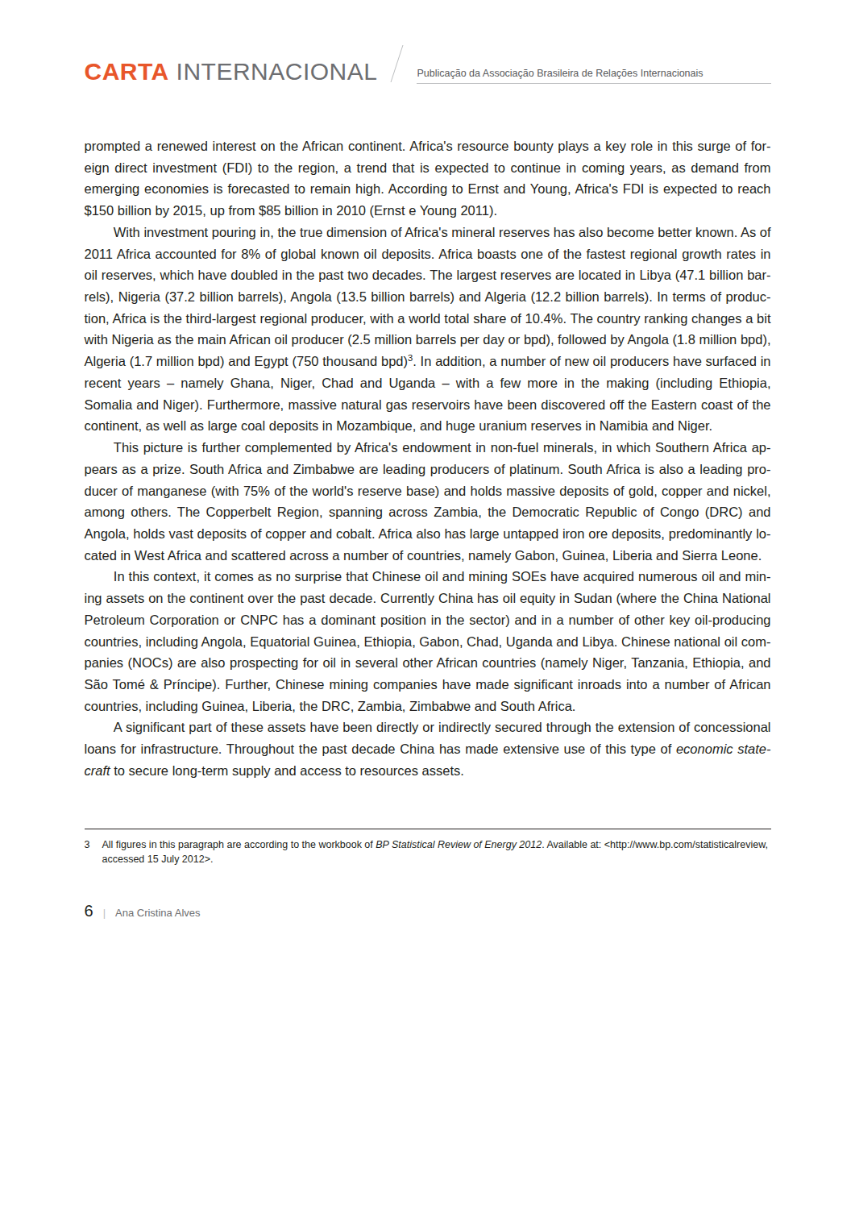CARTA INTERNACIONAL
Publicação da Associação Brasileira de Relações Internacionais
prompted a renewed interest on the African continent. Africa's resource bounty plays a key role in this surge of foreign direct investment (FDI) to the region, a trend that is expected to continue in coming years, as demand from emerging economies is forecasted to remain high. According to Ernst and Young, Africa's FDI is expected to reach $150 billion by 2015, up from $85 billion in 2010 (Ernst e Young 2011).
With investment pouring in, the true dimension of Africa's mineral reserves has also become better known. As of 2011 Africa accounted for 8% of global known oil deposits. Africa boasts one of the fastest regional growth rates in oil reserves, which have doubled in the past two decades. The largest reserves are located in Libya (47.1 billion barrels), Nigeria (37.2 billion barrels), Angola (13.5 billion barrels) and Algeria (12.2 billion barrels). In terms of production, Africa is the third-largest regional producer, with a world total share of 10.4%. The country ranking changes a bit with Nigeria as the main African oil producer (2.5 million barrels per day or bpd), followed by Angola (1.8 million bpd), Algeria (1.7 million bpd) and Egypt (750 thousand bpd)3. In addition, a number of new oil producers have surfaced in recent years – namely Ghana, Niger, Chad and Uganda – with a few more in the making (including Ethiopia, Somalia and Niger). Furthermore, massive natural gas reservoirs have been discovered off the Eastern coast of the continent, as well as large coal deposits in Mozambique, and huge uranium reserves in Namibia and Niger.
This picture is further complemented by Africa's endowment in non-fuel minerals, in which Southern Africa appears as a prize. South Africa and Zimbabwe are leading producers of platinum. South Africa is also a leading producer of manganese (with 75% of the world's reserve base) and holds massive deposits of gold, copper and nickel, among others. The Copperbelt Region, spanning across Zambia, the Democratic Republic of Congo (DRC) and Angola, holds vast deposits of copper and cobalt. Africa also has large untapped iron ore deposits, predominantly located in West Africa and scattered across a number of countries, namely Gabon, Guinea, Liberia and Sierra Leone.
In this context, it comes as no surprise that Chinese oil and mining SOEs have acquired numerous oil and mining assets on the continent over the past decade. Currently China has oil equity in Sudan (where the China National Petroleum Corporation or CNPC has a dominant position in the sector) and in a number of other key oil-producing countries, including Angola, Equatorial Guinea, Ethiopia, Gabon, Chad, Uganda and Libya. Chinese national oil companies (NOCs) are also prospecting for oil in several other African countries (namely Niger, Tanzania, Ethiopia, and São Tomé & Príncipe). Further, Chinese mining companies have made significant inroads into a number of African countries, including Guinea, Liberia, the DRC, Zambia, Zimbabwe and South Africa.
A significant part of these assets have been directly or indirectly secured through the extension of concessional loans for infrastructure. Throughout the past decade China has made extensive use of this type of economic statecraft to secure long-term supply and access to resources assets.
3
All figures in this paragraph are according to the workbook of BP Statistical Review of Energy 2012. Available at: <http://www.bp.com/statisticalreview, accessed 15 July 2012>.
6 | Ana Cristina Alves